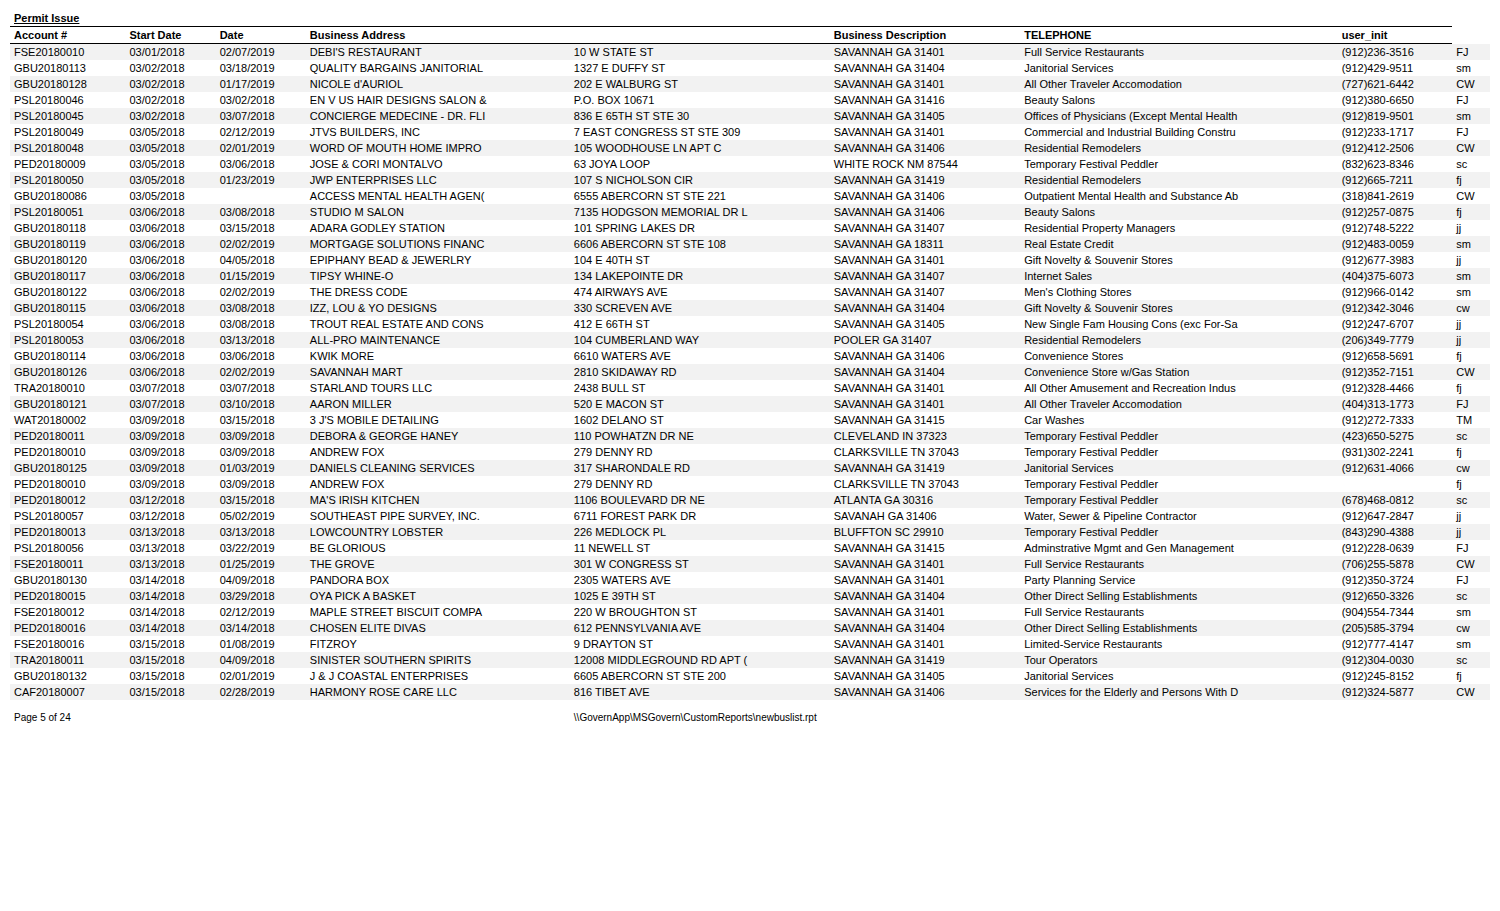| Permit Issue | |
| --- | --- |
| Account # | Start Date | Date | Business Address | | Business Description | TELEPHONE | user_init |
| FSE20180010 | 03/01/2018 | 02/07/2019 | DEBI'S RESTAURANT | 10 W STATE ST | SAVANNAH GA 31401 | Full Service Restaurants | (912)236-3516 | FJ |
| GBU20180113 | 03/02/2018 | 03/18/2019 | QUALITY BARGAINS JANITORIAL | 1327 E DUFFY ST | SAVANNAH GA 31404 | Janitorial Services | (912)429-9511 | sm |
| GBU20180128 | 03/02/2018 | 01/17/2019 | NICOLE d'AURIOL | 202 E WALBURG ST | SAVANNAH GA 31401 | All Other Traveler Accomodation | (727)621-6442 | CW |
| PSL20180046 | 03/02/2018 | 03/02/2018 | EN V US HAIR DESIGNS SALON & | P.O. BOX 10671 | SAVANNAH GA 31416 | Beauty Salons | (912)380-6650 | FJ |
| PSL20180045 | 03/02/2018 | 03/07/2018 | CONCIERGE MEDECINE - DR. FLI | 836 E 65TH ST STE 30 | SAVANNAH GA 31405 | Offices of Physicians (Except Mental Health | (912)819-9501 | sm |
| PSL20180049 | 03/05/2018 | 02/12/2019 | JTVS BUILDERS, INC | 7 EAST CONGRESS ST STE 309 | SAVANNAH GA 31401 | Commercial and Industrial Building Constru | (912)233-1717 | FJ |
| PSL20180048 | 03/05/2018 | 02/01/2019 | WORD OF MOUTH HOME IMPRO | 105 WOODHOUSE LN APT C | SAVANNAH GA 31406 | Residential Remodelers | (912)412-2506 | CW |
| PED20180009 | 03/05/2018 | 03/06/2018 | JOSE & CORI MONTALVO | 63 JOYA LOOP | WHITE ROCK NM 87544 | Temporary Festival Peddler | (832)623-8346 | sc |
| PSL20180050 | 03/05/2018 | 01/23/2019 | JWP ENTERPRISES LLC | 107 S NICHOLSON CIR | SAVANNAH GA 31419 | Residential Remodelers | (912)665-7211 | fj |
| GBU20180086 | 03/05/2018 | | ACCESS MENTAL HEALTH AGEN( | 6555 ABERCORN ST STE 221 | SAVANNAH GA 31406 | Outpatient Mental Health and Substance Ab | (318)841-2619 | CW |
| PSL20180051 | 03/06/2018 | 03/08/2018 | STUDIO M SALON | 7135 HODGSON MEMORIAL DR L | SAVANNAH GA 31406 | Beauty Salons | (912)257-0875 | fj |
| GBU20180118 | 03/06/2018 | 03/15/2018 | ADARA GODLEY STATION | 101 SPRING LAKES DR | SAVANNAH GA 31407 | Residential Property Managers | (912)748-5222 | jj |
| GBU20180119 | 03/06/2018 | 02/02/2019 | MORTGAGE SOLUTIONS FINANC | 6606 ABERCORN ST STE 108 | SAVANNAH GA 18311 | Real Estate Credit | (912)483-0059 | sm |
| GBU20180120 | 03/06/2018 | 04/05/2018 | EPIPHANY BEAD & JEWERLRY | 104 E 40TH ST | SAVANNAH GA 31401 | Gift Novelty & Souvenir Stores | (912)677-3983 | jj |
| GBU20180117 | 03/06/2018 | 01/15/2019 | TIPSY WHINE-O | 134 LAKEPOINTE DR | SAVANNAH GA 31407 | Internet Sales | (404)375-6073 | sm |
| GBU20180122 | 03/06/2018 | 02/02/2019 | THE DRESS CODE | 474 AIRWAYS AVE | SAVANNAH GA 31407 | Men's Clothing Stores | (912)966-0142 | sm |
| GBU20180115 | 03/06/2018 | 03/08/2018 | IZZ, LOU & YO DESIGNS | 330 SCREVEN AVE | SAVANNAH GA 31404 | Gift Novelty & Souvenir Stores | (912)342-3046 | cw |
| PSL20180054 | 03/06/2018 | 03/08/2018 | TROUT REAL ESTATE AND CONS | 412 E 66TH ST | SAVANNAH GA 31405 | New Single Fam Housing Cons (exc For-Sa | (912)247-6707 | jj |
| PSL20180053 | 03/06/2018 | 03/13/2018 | ALL-PRO MAINTENANCE | 104 CUMBERLAND WAY | POOLER GA 31407 | Residential Remodelers | (206)349-7779 | jj |
| GBU20180114 | 03/06/2018 | 03/06/2018 | KWIK MORE | 6610 WATERS AVE | SAVANNAH GA 31406 | Convenience Stores | (912)658-5691 | fj |
| GBU20180126 | 03/06/2018 | 02/02/2019 | SAVANNAH MART | 2810 SKIDAWAY RD | SAVANNAH GA 31404 | Convenience Store w/Gas Station | (912)352-7151 | CW |
| TRA20180010 | 03/07/2018 | 03/07/2018 | STARLAND TOURS LLC | 2438 BULL ST | SAVANNAH GA 31401 | All Other Amusement and Recreation Indus | (912)328-4466 | fj |
| GBU20180121 | 03/07/2018 | 03/10/2018 | AARON MILLER | 520 E MACON ST | SAVANNAH GA 31401 | All Other Traveler Accomodation | (404)313-1773 | FJ |
| WAT20180002 | 03/09/2018 | 03/15/2018 | 3 J'S MOBILE DETAILING | 1602 DELANO ST | SAVANNAH GA 31415 | Car Washes | (912)272-7333 | TM |
| PED20180011 | 03/09/2018 | 03/09/2018 | DEBORA & GEORGE HANEY | 110 POWHATZN DR NE | CLEVELAND IN 37323 | Temporary Festival Peddler | (423)650-5275 | sc |
| PED20180010 | 03/09/2018 | 03/09/2018 | ANDREW FOX | 279 DENNY RD | CLARKSVILLE TN 37043 | Temporary Festival Peddler | (931)302-2241 | fj |
| GBU20180125 | 03/09/2018 | 01/03/2019 | DANIELS CLEANING SERVICES | 317 SHARONDALE RD | SAVANNAH GA 31419 | Janitorial Services | (912)631-4066 | cw |
| PED20180010 | 03/09/2018 | 03/09/2018 | ANDREW FOX | 279 DENNY RD | CLARKSVILLE TN 37043 | Temporary Festival Peddler | | fj |
| PED20180012 | 03/12/2018 | 03/15/2018 | MA'S IRISH KITCHEN | 1106 BOULEVARD DR NE | ATLANTA GA 30316 | Temporary Festival Peddler | (678)468-0812 | sc |
| PSL20180057 | 03/12/2018 | 05/02/2019 | SOUTHEAST PIPE SURVEY, INC. | 6711 FOREST PARK DR | SAVANAH GA 31406 | Water, Sewer & Pipeline Contractor | (912)647-2847 | jj |
| PED20180013 | 03/13/2018 | 03/13/2018 | LOWCOUNTRY LOBSTER | 226 MEDLOCK PL | BLUFFTON SC 29910 | Temporary Festival Peddler | (843)290-4388 | jj |
| PSL20180056 | 03/13/2018 | 03/22/2019 | BE GLORIOUS | 11 NEWELL ST | SAVANNAH GA 31415 | Adminstrative Mgmt and Gen Management | (912)228-0639 | FJ |
| FSE20180011 | 03/13/2018 | 01/25/2019 | THE GROVE | 301 W CONGRESS ST | SAVANNAH GA 31401 | Full Service Restaurants | (706)255-5878 | CW |
| GBU20180130 | 03/14/2018 | 04/09/2018 | PANDORA BOX | 2305 WATERS AVE | SAVANNAH GA 31401 | Party Planning Service | (912)350-3724 | FJ |
| PED20180015 | 03/14/2018 | 03/29/2018 | OYA PICK A BASKET | 1025 E 39TH ST | SAVANNAH GA 31404 | Other Direct Selling Establishments | (912)650-3326 | sc |
| FSE20180012 | 03/14/2018 | 02/12/2019 | MAPLE STREET BISCUIT COMPA | 220 W BROUGHTON ST | SAVANNAH GA 31401 | Full Service Restaurants | (904)554-7344 | sm |
| PED20180016 | 03/14/2018 | 03/14/2018 | CHOSEN ELITE DIVAS | 612 PENNSYLVANIA AVE | SAVANNAH GA 31404 | Other Direct Selling Establishments | (205)585-3794 | cw |
| FSE20180016 | 03/15/2018 | 01/08/2019 | FITZROY | 9 DRAYTON ST | SAVANNAH GA 31401 | Limited-Service Restaurants | (912)777-4147 | sm |
| TRA20180011 | 03/15/2018 | 04/09/2018 | SINISTER SOUTHERN SPIRITS | 12008 MIDDLEGROUND RD APT ( | SAVANNAH GA 31419 | Tour Operators | (912)304-0030 | sc |
| GBU20180132 | 03/15/2018 | 02/01/2019 | J & J COASTAL ENTERPRISES | 6605 ABERCORN ST STE 200 | SAVANNAH GA 31405 | Janitorial Services | (912)245-8152 | fj |
| CAF20180007 | 03/15/2018 | 02/28/2019 | HARMONY ROSE CARE LLC | 816 TIBET AVE | SAVANNAH GA 31406 | Services for the Elderly and Persons With D | (912)324-5877 | CW |
| Page 5 of 24 | \\GovernApp\MSGovern\CustomReports\newbuslist.rpt |